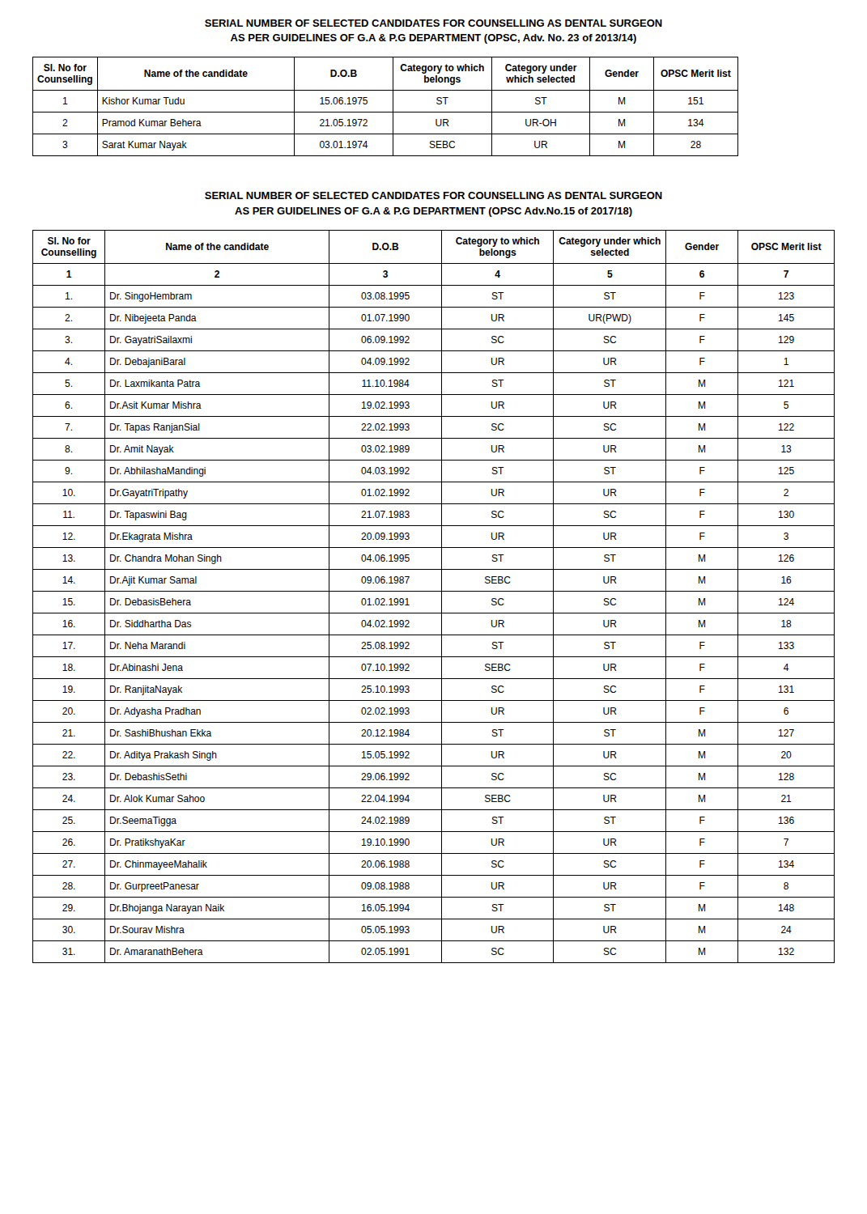SERIAL NUMBER OF SELECTED CANDIDATES FOR COUNSELLING AS DENTAL SURGEON
AS PER GUIDELINES OF G.A & P.G DEPARTMENT (OPSC, Adv. No. 23 of 2013/14)
| Sl. No for Counselling | Name of the candidate | D.O.B | Category to which belongs | Category under which selected | Gender | OPSC Merit list |
| --- | --- | --- | --- | --- | --- | --- |
| 1 | Kishor Kumar Tudu | 15.06.1975 | ST | ST | M | 151 |
| 2 | Pramod Kumar Behera | 21.05.1972 | UR | UR-OH | M | 134 |
| 3 | Sarat Kumar Nayak | 03.01.1974 | SEBC | UR | M | 28 |
SERIAL NUMBER OF SELECTED CANDIDATES FOR COUNSELLING AS DENTAL SURGEON
AS PER GUIDELINES OF G.A & P.G DEPARTMENT (OPSC Adv.No.15 of 2017/18)
| Sl. No for Counselling | Name of the candidate | D.O.B | Category to which belongs | Category under which selected | Gender | OPSC Merit list |
| --- | --- | --- | --- | --- | --- | --- |
| 1 | 2 | 3 | 4 | 5 | 6 | 7 |
| 1. | Dr. SingoHembram | 03.08.1995 | ST | ST | F | 123 |
| 2. | Dr. Nibejeeta Panda | 01.07.1990 | UR | UR(PWD) | F | 145 |
| 3. | Dr. GayatriSailaxmi | 06.09.1992 | SC | SC | F | 129 |
| 4. | Dr. DebajaniBaral | 04.09.1992 | UR | UR | F | 1 |
| 5. | Dr. Laxmikanta Patra | 11.10.1984 | ST | ST | M | 121 |
| 6. | Dr.Asit Kumar Mishra | 19.02.1993 | UR | UR | M | 5 |
| 7. | Dr. Tapas RanjanSial | 22.02.1993 | SC | SC | M | 122 |
| 8. | Dr. Amit Nayak | 03.02.1989 | UR | UR | M | 13 |
| 9. | Dr. AbhilashaMandingi | 04.03.1992 | ST | ST | F | 125 |
| 10. | Dr.GayatriTripathy | 01.02.1992 | UR | UR | F | 2 |
| 11. | Dr. Tapaswini Bag | 21.07.1983 | SC | SC | F | 130 |
| 12. | Dr.Ekagrata Mishra | 20.09.1993 | UR | UR | F | 3 |
| 13. | Dr. Chandra Mohan Singh | 04.06.1995 | ST | ST | M | 126 |
| 14. | Dr.Ajit Kumar Samal | 09.06.1987 | SEBC | UR | M | 16 |
| 15. | Dr. DebasisBehera | 01.02.1991 | SC | SC | M | 124 |
| 16. | Dr. Siddhartha Das | 04.02.1992 | UR | UR | M | 18 |
| 17. | Dr. Neha Marandi | 25.08.1992 | ST | ST | F | 133 |
| 18. | Dr.Abinashi Jena | 07.10.1992 | SEBC | UR | F | 4 |
| 19. | Dr. RanjitaNayak | 25.10.1993 | SC | SC | F | 131 |
| 20. | Dr. Adyasha Pradhan | 02.02.1993 | UR | UR | F | 6 |
| 21. | Dr. SashiBhushan Ekka | 20.12.1984 | ST | ST | M | 127 |
| 22. | Dr. Aditya Prakash Singh | 15.05.1992 | UR | UR | M | 20 |
| 23. | Dr. DebashisSethi | 29.06.1992 | SC | SC | M | 128 |
| 24. | Dr. Alok Kumar Sahoo | 22.04.1994 | SEBC | UR | M | 21 |
| 25. | Dr.SeemaTigga | 24.02.1989 | ST | ST | F | 136 |
| 26. | Dr. PratikshyaKar | 19.10.1990 | UR | UR | F | 7 |
| 27. | Dr. ChinmayeeMahalik | 20.06.1988 | SC | SC | F | 134 |
| 28. | Dr. GurpreetPanesar | 09.08.1988 | UR | UR | F | 8 |
| 29. | Dr.Bhojanga Narayan Naik | 16.05.1994 | ST | ST | M | 148 |
| 30. | Dr.Sourav Mishra | 05.05.1993 | UR | UR | M | 24 |
| 31. | Dr. AmaranathBehera | 02.05.1991 | SC | SC | M | 132 |